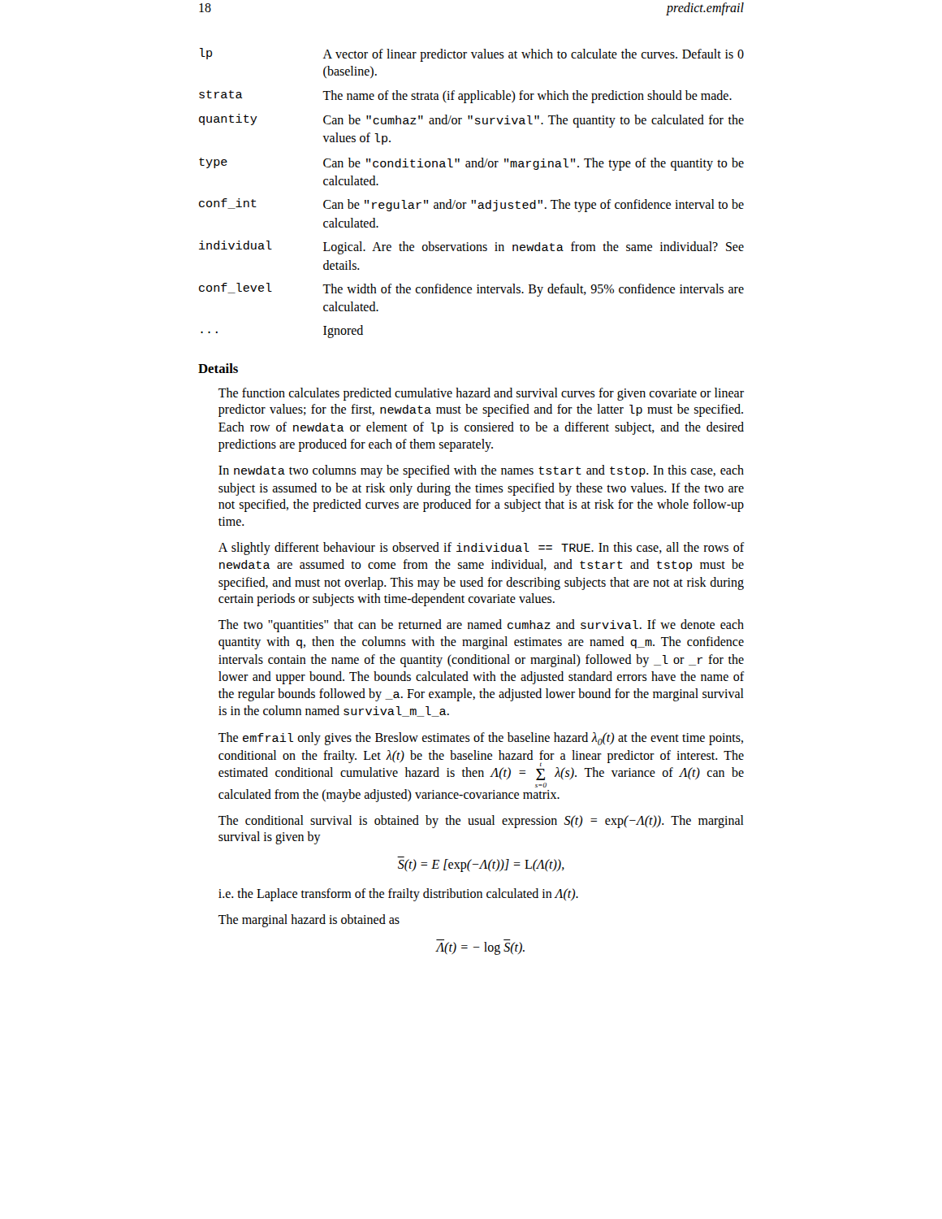18 predict.emfrail
lp
A vector of linear predictor values at which to calculate the curves. Default is 0 (baseline).
strata
The name of the strata (if applicable) for which the prediction should be made.
quantity
Can be "cumhaz" and/or "survival". The quantity to be calculated for the values of lp.
type
Can be "conditional" and/or "marginal". The type of the quantity to be calculated.
conf_int
Can be "regular" and/or "adjusted". The type of confidence interval to be calculated.
individual
Logical. Are the observations in newdata from the same individual? See details.
conf_level
The width of the confidence intervals. By default, 95% confidence intervals are calculated.
...
Ignored
Details
The function calculates predicted cumulative hazard and survival curves for given covariate or linear predictor values; for the first, newdata must be specified and for the latter lp must be specified. Each row of newdata or element of lp is consiered to be a different subject, and the desired predictions are produced for each of them separately.
In newdata two columns may be specified with the names tstart and tstop. In this case, each subject is assumed to be at risk only during the times specified by these two values. If the two are not specified, the predicted curves are produced for a subject that is at risk for the whole follow-up time.
A slightly different behaviour is observed if individual == TRUE. In this case, all the rows of newdata are assumed to come from the same individual, and tstart and tstop must be specified, and must not overlap. This may be used for describing subjects that are not at risk during certain periods or subjects with time-dependent covariate values.
The two "quantities" that can be returned are named cumhaz and survival. If we denote each quantity with q, then the columns with the marginal estimates are named q_m. The confidence intervals contain the name of the quantity (conditional or marginal) followed by _l or _r for the lower and upper bound. The bounds calculated with the adjusted standard errors have the name of the regular bounds followed by _a. For example, the adjusted lower bound for the marginal survival is in the column named survival_m_l_a.
The emfrail only gives the Breslow estimates of the baseline hazard λ0(t) at the event time points, conditional on the frailty. Let λ(t) be the baseline hazard for a linear predictor of interest. The estimated conditional cumulative hazard is then Λ(t) = Σts=0 λ(s). The variance of Λ(t) can be calculated from the (maybe adjusted) variance-covariance matrix.
The conditional survival is obtained by the usual expression S(t) = exp(−Λ(t)). The marginal survival is given by
S(t) = E [exp(−Λ(t))] = L(Λ(t)),
i.e. the Laplace transform of the frailty distribution calculated in Λ(t).
The marginal hazard is obtained as
Λ(t) = − log S(t).